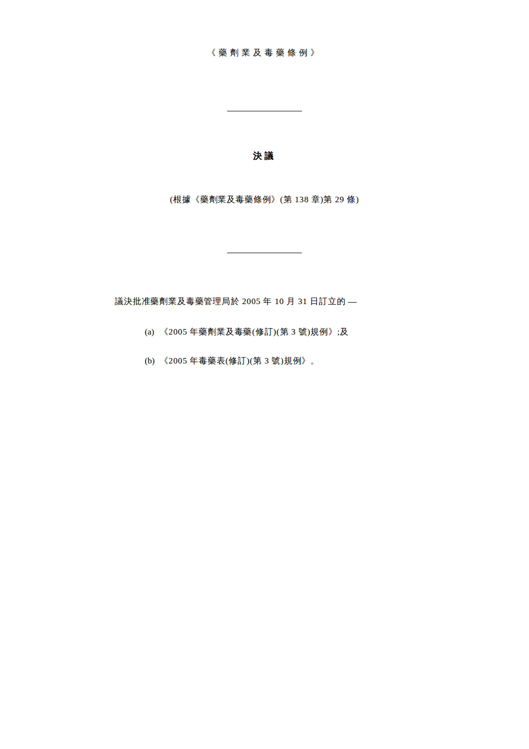《藥劑業及毒藥條例》
決議
(根據《藥劑業及毒藥條例》(第 138 章)第 29 條)
議決批准藥劑業及毒藥管理局於 2005 年 10 月 31 日訂立的 —
(a) 《2005 年藥劑業及毒藥(修訂)(第 3 號)規例》;及
(b) 《2005 年毒藥表(修訂)(第 3 號)規例》。